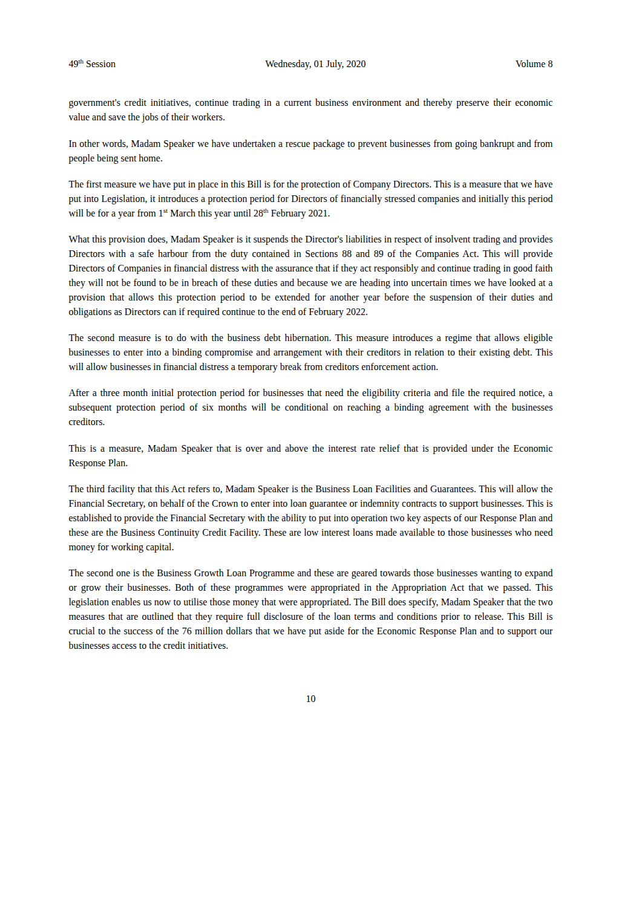49th Session
Wednesday, 01 July, 2020
Volume 8
government's credit initiatives, continue trading in a current business environment and thereby preserve their economic value and save the jobs of their workers.
In other words, Madam Speaker we have undertaken a rescue package to prevent businesses from going bankrupt and from people being sent home.
The first measure we have put in place in this Bill is for the protection of Company Directors. This is a measure that we have put into Legislation, it introduces a protection period for Directors of financially stressed companies and initially this period will be for a year from 1st March this year until 28th February 2021.
What this provision does, Madam Speaker is it suspends the Director's liabilities in respect of insolvent trading and provides Directors with a safe harbour from the duty contained in Sections 88 and 89 of the Companies Act. This will provide Directors of Companies in financial distress with the assurance that if they act responsibly and continue trading in good faith they will not be found to be in breach of these duties and because we are heading into uncertain times we have looked at a provision that allows this protection period to be extended for another year before the suspension of their duties and obligations as Directors can if required continue to the end of February 2022.
The second measure is to do with the business debt hibernation. This measure introduces a regime that allows eligible businesses to enter into a binding compromise and arrangement with their creditors in relation to their existing debt. This will allow businesses in financial distress a temporary break from creditors enforcement action.
After a three month initial protection period for businesses that need the eligibility criteria and file the required notice, a subsequent protection period of six months will be conditional on reaching a binding agreement with the businesses creditors.
This is a measure, Madam Speaker that is over and above the interest rate relief that is provided under the Economic Response Plan.
The third facility that this Act refers to, Madam Speaker is the Business Loan Facilities and Guarantees. This will allow the Financial Secretary, on behalf of the Crown to enter into loan guarantee or indemnity contracts to support businesses. This is established to provide the Financial Secretary with the ability to put into operation two key aspects of our Response Plan and these are the Business Continuity Credit Facility. These are low interest loans made available to those businesses who need money for working capital.
The second one is the Business Growth Loan Programme and these are geared towards those businesses wanting to expand or grow their businesses. Both of these programmes were appropriated in the Appropriation Act that we passed. This legislation enables us now to utilise those money that were appropriated. The Bill does specify, Madam Speaker that the two measures that are outlined that they require full disclosure of the loan terms and conditions prior to release. This Bill is crucial to the success of the 76 million dollars that we have put aside for the Economic Response Plan and to support our businesses access to the credit initiatives.
10